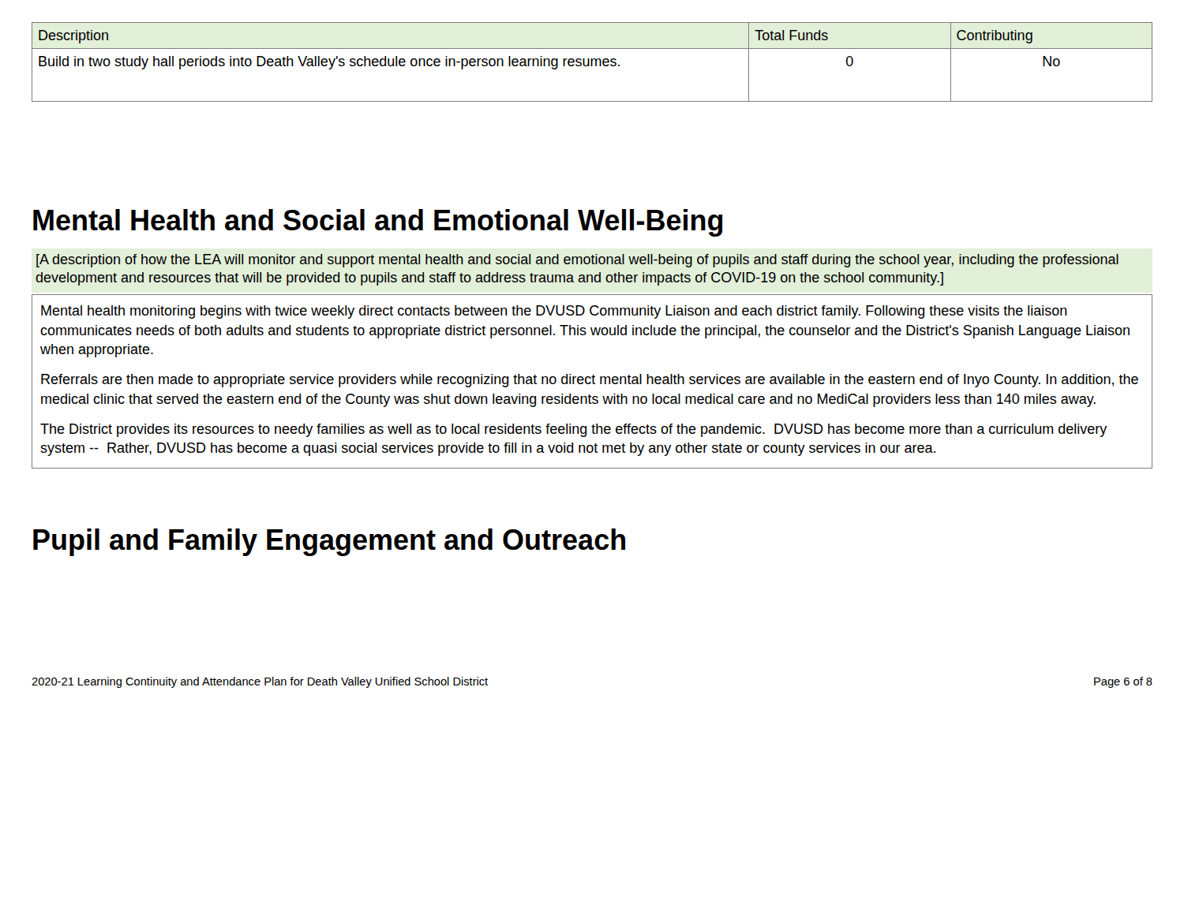| Description | Total Funds | Contributing |
| --- | --- | --- |
| Build in two study hall periods into Death Valley's schedule once in-person learning resumes. | 0 | No |
Mental Health and Social and Emotional Well-Being
[A description of how the LEA will monitor and support mental health and social and emotional well-being of pupils and staff during the school year, including the professional development and resources that will be provided to pupils and staff to address trauma and other impacts of COVID-19 on the school community.]
Mental health monitoring begins with twice weekly direct contacts between the DVUSD Community Liaison and each district family. Following these visits the liaison communicates needs of both adults and students to appropriate district personnel. This would include the principal, the counselor and the District's Spanish Language Liaison when appropriate.
Referrals are then made to appropriate service providers while recognizing that no direct mental health services are available in the eastern end of Inyo County. In addition, the medical clinic that served the eastern end of the County was shut down leaving residents with no local medical care and no MediCal providers less than 140 miles away.
The District provides its resources to needy families as well as to local residents feeling the effects of the pandemic. DVUSD has become more than a curriculum delivery system -- Rather, DVUSD has become a quasi social services provide to fill in a void not met by any other state or county services in our area.
Pupil and Family Engagement and Outreach
2020-21 Learning Continuity and Attendance Plan for Death Valley Unified School District Page 6 of 8